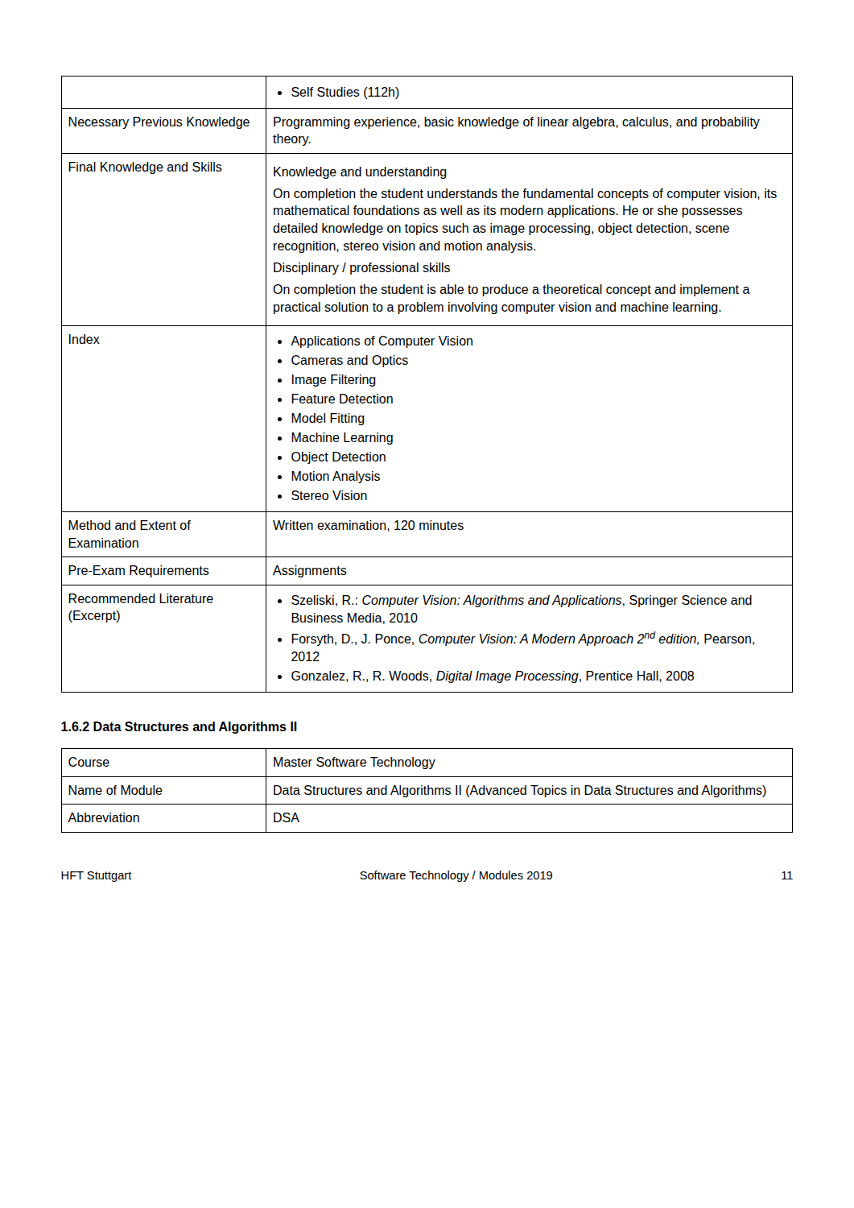| | Self Studies (112h) |
| Necessary Previous Knowledge | Programming experience, basic knowledge of linear algebra, calculus, and probability theory. |
| Final Knowledge and Skills | Knowledge and understanding On completion the student understands the fundamental concepts of computer vision, its mathematical foundations as well as its modern applications. He or she possesses detailed knowledge on topics such as image processing, object detection, scene recognition, stereo vision and motion analysis. Disciplinary / professional skills On completion the student is able to produce a theoretical concept and implement a practical solution to a problem involving computer vision and machine learning. |
| Index | Applications of Computer Vision Cameras and Optics Image Filtering Feature Detection Model Fitting Machine Learning Object Detection Motion Analysis Stereo Vision |
| Method and Extent of Examination | Written examination, 120 minutes |
| Pre-Exam Requirements | Assignments |
| Recommended Literature (Excerpt) | Szeliski, R.: Computer Vision: Algorithms and Applications , Springer Science and Business Media, 2010 Forsyth, D., J. Ponce, Computer Vision: A Modern Approach 2 nd edition, Pearson, 2012 Gonzalez, R., R. Woods, Digital Image Processing , Prentice Hall, 2008 |
1.6.2 Data Structures and Algorithms II
| Course | Master Software Technology |
| Name of Module | Data Structures and Algorithms II (Advanced Topics in Data Structures and Algorithms) |
| Abbreviation | DSA |
HFT Stuttgart
Software Technology / Modules 2019
11